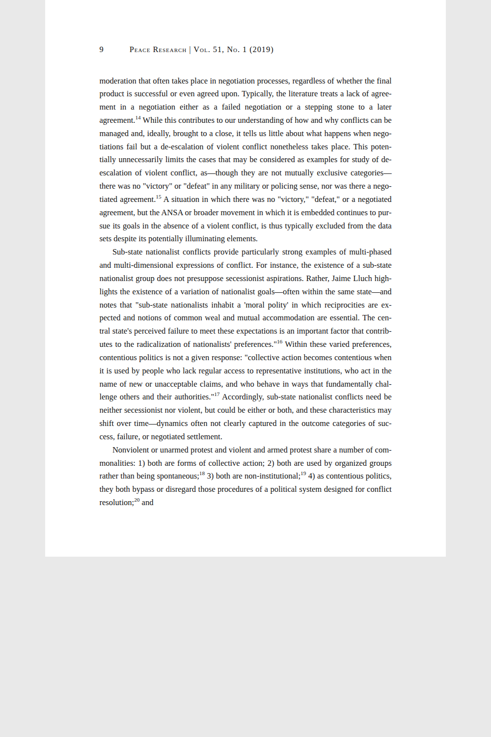9 Peace Research | Vol. 51, No. 1 (2019)
moderation that often takes place in negotiation processes, regardless of whether the final product is successful or even agreed upon. Typically, the literature treats a lack of agreement in a negotiation either as a failed negotiation or a stepping stone to a later agreement.14 While this contributes to our understanding of how and why conflicts can be managed and, ideally, brought to a close, it tells us little about what happens when negotiations fail but a de-escalation of violent conflict nonetheless takes place. This potentially unnecessarily limits the cases that may be considered as examples for study of de-escalation of violent conflict, as—though they are not mutually exclusive categories—there was no "victory" or "defeat" in any military or policing sense, nor was there a negotiated agreement.15 A situation in which there was no "victory," "defeat," or a negotiated agreement, but the ANSA or broader movement in which it is embedded continues to pursue its goals in the absence of a violent conflict, is thus typically excluded from the data sets despite its potentially illuminating elements.
Sub-state nationalist conflicts provide particularly strong examples of multi-phased and multi-dimensional expressions of conflict. For instance, the existence of a sub-state nationalist group does not presuppose secessionist aspirations. Rather, Jaime Lluch highlights the existence of a variation of nationalist goals—often within the same state—and notes that "sub-state nationalists inhabit a 'moral polity' in which reciprocities are expected and notions of common weal and mutual accommodation are essential. The central state's perceived failure to meet these expectations is an important factor that contributes to the radicalization of nationalists' preferences."16 Within these varied preferences, contentious politics is not a given response: "collective action becomes contentious when it is used by people who lack regular access to representative institutions, who act in the name of new or unacceptable claims, and who behave in ways that fundamentally challenge others and their authorities."17 Accordingly, sub-state nationalist conflicts need be neither secessionist nor violent, but could be either or both, and these characteristics may shift over time—dynamics often not clearly captured in the outcome categories of success, failure, or negotiated settlement.
Nonviolent or unarmed protest and violent and armed protest share a number of commonalities: 1) both are forms of collective action; 2) both are used by organized groups rather than being spontaneous;18 3) both are non-institutional;19 4) as contentious politics, they both bypass or disregard those procedures of a political system designed for conflict resolution;20 and